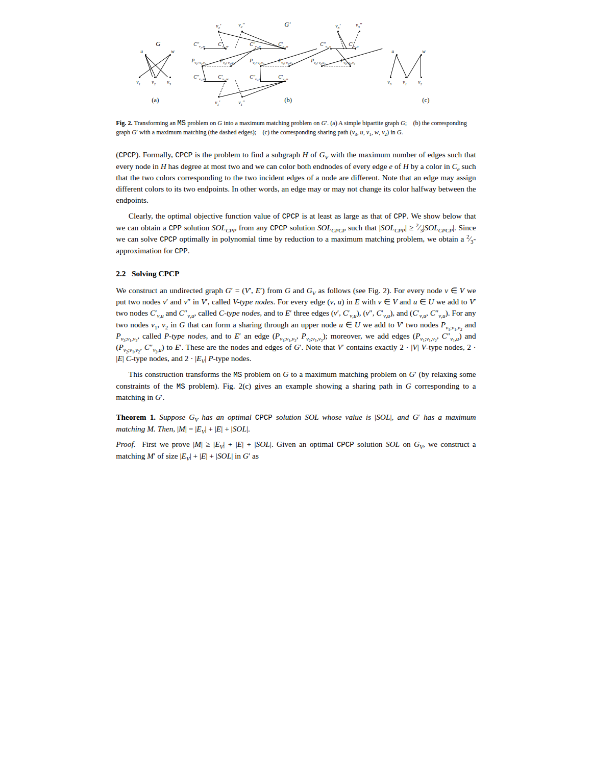G u w v1 v2 v3 (a) v2' v2'' v3' v3'' G' C''v2,w C'v2,w C''v2,u C'v2,u C''v3,u C'v3,u Pv1; v1,v2 Pv2; v1,v2 Pv1; v1,v3 Pv3; v1,v3 Pv2; v2,v3 Pv3; v2,v3 C''v1,w C'v1,w C''v1,u C'v1,u v1' v1'' (b) u w v3 v1 v2 (c)
Fig. 2. Transforming an MS problem on G into a maximum matching problem on G′. (a) A simple bipartite graph G; (b) the corresponding graph G′ with a maximum matching (the dashed edges); (c) the corresponding sharing path (v3, u, v1, w, v2) in G.
(CPCP). Formally, CPCP is the problem to find a subgraph H of GV with the maximum number of edges such that every node in H has degree at most two and we can color both endnodes of every edge e of H by a color in Ce such that the two colors corresponding to the two incident edges of a node are different. Note that an edge may assign different colors to its two endpoints. In other words, an edge may or may not change its color halfway between the endpoints.
Clearly, the optimal objective function value of CPCP is at least as large as that of CPP. We show below that we can obtain a CPP solution SOLCPP from any CPCP solution SOLCPCP such that |SOLCPP| ≥ 2⁄3|SOLCPCP|. Since we can solve CPCP optimally in polynomial time by reduction to a maximum matching problem, we obtain a 2⁄3-approximation for CPP.
2.2 Solving CPCP
We construct an undirected graph G′ = (V′, E′) from G and GV as follows (see Fig. 2). For every node v ∈ V we put two nodes v′ and v″ in V′, called V-type nodes. For every edge (v, u) in E with v ∈ V and u ∈ U we add to V′ two nodes C′v,u and C″v,u, called C-type nodes, and to E′ three edges (v′, C′v,u), (v″, C′v,u), and (C′v,u, C″v,u). For any two nodes v1, v2 in G that can form a sharing through an upper node u ∈ U we add to V′ two nodes Pv1;v1,v2 and Pv2;v1,v2, called P-type nodes, and to E′ an edge (Pv1;v1,v2, Pv2;v1,v2); moreover, we add edges (Pv1;v1,v2, C″v1,u) and (Pv2;v1,v2, C″v2,u) to E′. These are the nodes and edges of G′. Note that V′ contains exactly 2 · |V| V-type nodes, 2 · |E| C-type nodes, and 2 · |EV| P-type nodes.
This construction transforms the MS problem on G to a maximum matching problem on G′ (by relaxing some constraints of the MS problem). Fig. 2(c) gives an example showing a sharing path in G corresponding to a matching in G′.
Theorem 1. Suppose GV has an optimal CPCP solution SOL whose value is |SOL|, and G′ has a maximum matching M. Then, |M| = |EV| + |E| + |SOL|.
Proof. First we prove |M| ≥ |EV| + |E| + |SOL|. Given an optimal CPCP solution SOL on GV, we construct a matching M′ of size |EV| + |E| + |SOL| in G′ as